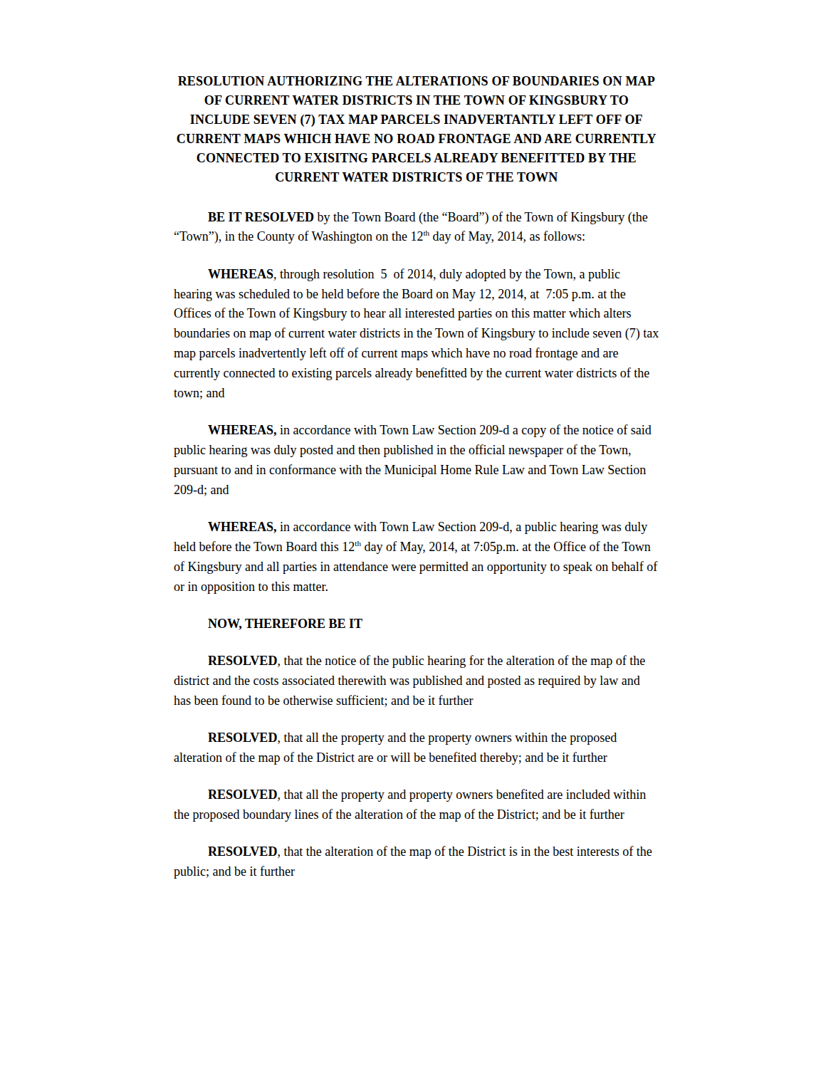Resolution Authorizing the Alterations of Boundaries on Map of Current Water Districts in the Town of Kingsbury to Include Seven (7) Tax Map Parcels Inadvertantly Left Off of Current Maps Which Have No Road Frontage and Are Currently Connected to Exisitng Parcels Already Benefitted by the Current Water Districts of the Town
BE IT RESOLVED by the Town Board (the “Board”) of the Town of Kingsbury (the “Town”), in the County of Washington on the 12th day of May, 2014, as follows:
WHEREAS, through resolution 5 of 2014, duly adopted by the Town, a public hearing was scheduled to be held before the Board on May 12, 2014, at 7:05 p.m. at the Offices of the Town of Kingsbury to hear all interested parties on this matter which alters boundaries on map of current water districts in the Town of Kingsbury to include seven (7) tax map parcels inadvertently left off of current maps which have no road frontage and are currently connected to existing parcels already benefitted by the current water districts of the town; and
WHEREAS, in accordance with Town Law Section 209-d a copy of the notice of said public hearing was duly posted and then published in the official newspaper of the Town, pursuant to and in conformance with the Municipal Home Rule Law and Town Law Section 209-d; and
WHEREAS, in accordance with Town Law Section 209-d, a public hearing was duly held before the Town Board this 12th day of May, 2014, at 7:05p.m. at the Office of the Town of Kingsbury and all parties in attendance were permitted an opportunity to speak on behalf of or in opposition to this matter.
NOW, THEREFORE BE IT
RESOLVED, that the notice of the public hearing for the alteration of the map of the district and the costs associated therewith was published and posted as required by law and has been found to be otherwise sufficient; and be it further
RESOLVED, that all the property and the property owners within the proposed alteration of the map of the District are or will be benefited thereby; and be it further
RESOLVED, that all the property and property owners benefited are included within the proposed boundary lines of the alteration of the map of the District; and be it further
RESOLVED, that the alteration of the map of the District is in the best interests of the public; and be it further